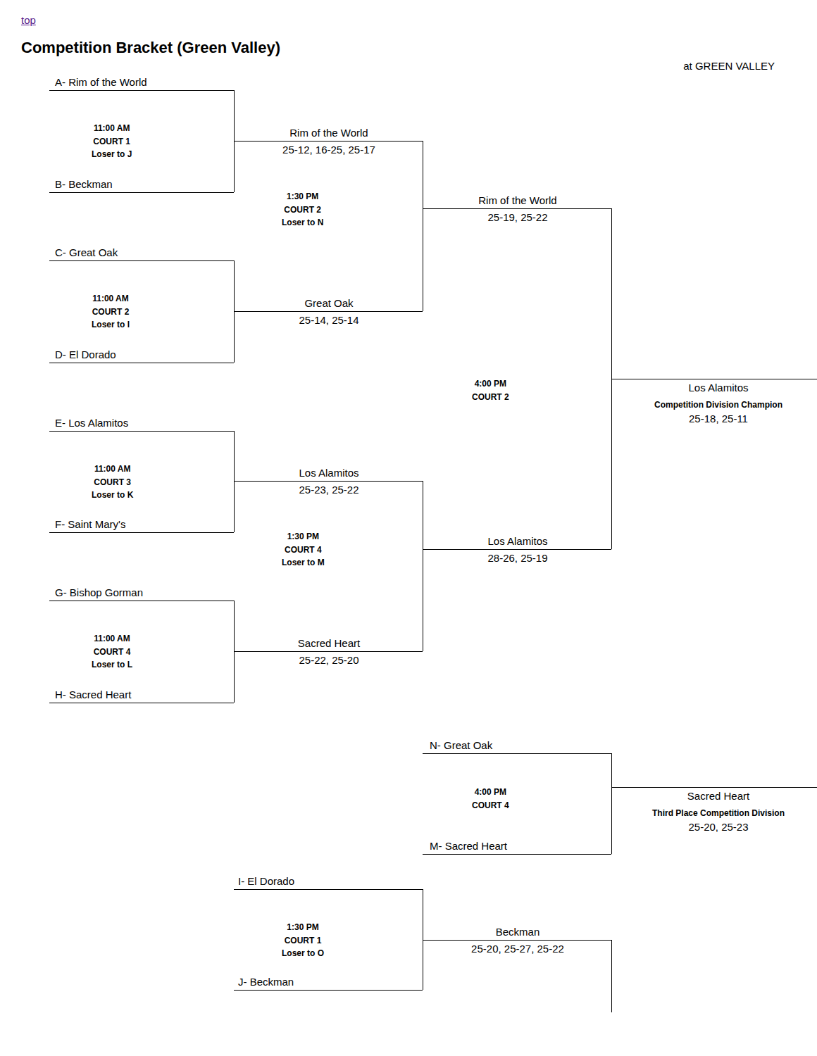top
Competition Bracket (Green Valley)
at GREEN VALLEY
A- Rim of the World
11:00 AM
COURT 1
Loser to J
B- Beckman
C- Great Oak
11:00 AM
COURT 2
Loser to I
D- El Dorado
E- Los Alamitos
11:00 AM
COURT 3
Loser to K
F- Saint Mary's
G- Bishop Gorman
11:00 AM
COURT 4
Loser to L
H- Sacred Heart
Rim of the World
25-12, 16-25, 25-17
1:30 PM
COURT 2
Loser to N
Great Oak
25-14, 25-14
Los Alamitos
25-23, 25-22
1:30 PM
COURT 4
Loser to M
Sacred Heart
25-22, 25-20
Rim of the World
25-19, 25-22
4:00 PM
COURT 2
Los Alamitos
28-26, 25-19
Los Alamitos
Competition Division Champion
25-18, 25-11
N- Great Oak
4:00 PM
COURT 4
M- Sacred Heart
Sacred Heart
Third Place Competition Division
25-20, 25-23
I- El Dorado
1:30 PM
COURT 1
Loser to O
J- Beckman
Beckman
25-20, 25-27, 25-22